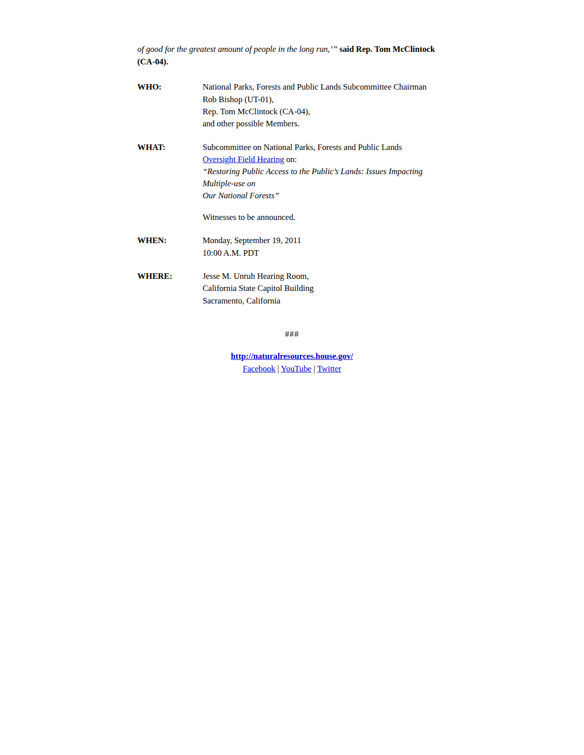of good for the greatest amount of people in the long run,’” said Rep. Tom McClintock (CA-04).
| WHO: | National Parks, Forests and Public Lands Subcommittee Chairman Rob Bishop (UT-01), Rep. Tom McClintock (CA-04), and other possible Members. |
| WHAT: | Subcommittee on National Parks, Forests and Public Lands Oversight Field Hearing on: “Restoring Public Access to the Public’s Lands: Issues Impacting Multiple-use on Our National Forests” Witnesses to be announced. |
| WHEN: | Monday, September 19, 2011 10:00 A.M. PDT |
| WHERE: | Jesse M. Unruh Hearing Room, California State Capitol Building Sacramento, California |
###
http://naturalresources.house.gov/
Facebook | YouTube | Twitter